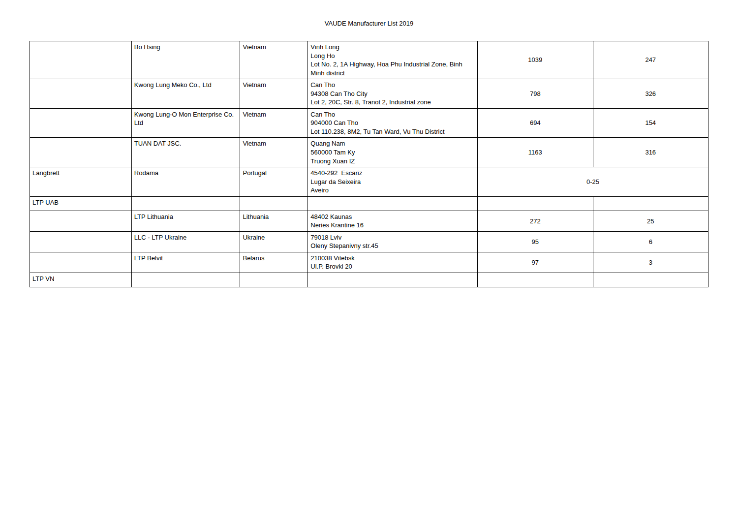VAUDE Manufacturer List 2019
| | Bo Hsing | Vietnam | Vinh Long Long Ho Lot No. 2, 1A Highway, Hoa Phu Industrial Zone, Binh Minh district | 1039 | 247 |
| | Kwong Lung Meko Co., Ltd | Vietnam | Can Tho 94308 Can Tho City Lot 2, 20C, Str. 8, Tranot 2, Industrial zone | 798 | 326 |
| | Kwong Lung-O Mon Enterprise Co. Ltd | Vietnam | Can Tho 904000 Can Tho Lot 110.238, 8M2, Tu Tan Ward, Vu Thu District | 694 | 154 |
| | TUAN DAT JSC. | Vietnam | Quang Nam 560000 Tam Ky Truong Xuan IZ | 1163 | 316 |
| Langbrett | Rodama | Portugal | 4540-292 Escariz Lugar da Seixeira Aveiro | 0-25 |
| LTP UAB | | | | | |
| | LTP Lithuania | Lithuania | 48402 Kaunas Neries Krantine 16 | 272 | 25 |
| | LLC - LTP Ukraine | Ukraine | 79018 Lviv Oleny Stepanivny str.45 | 95 | 6 |
| | LTP Belvit | Belarus | 210038 Vitebsk Ul.P. Brovki 20 | 97 | 3 |
| LTP VN | | | | | |